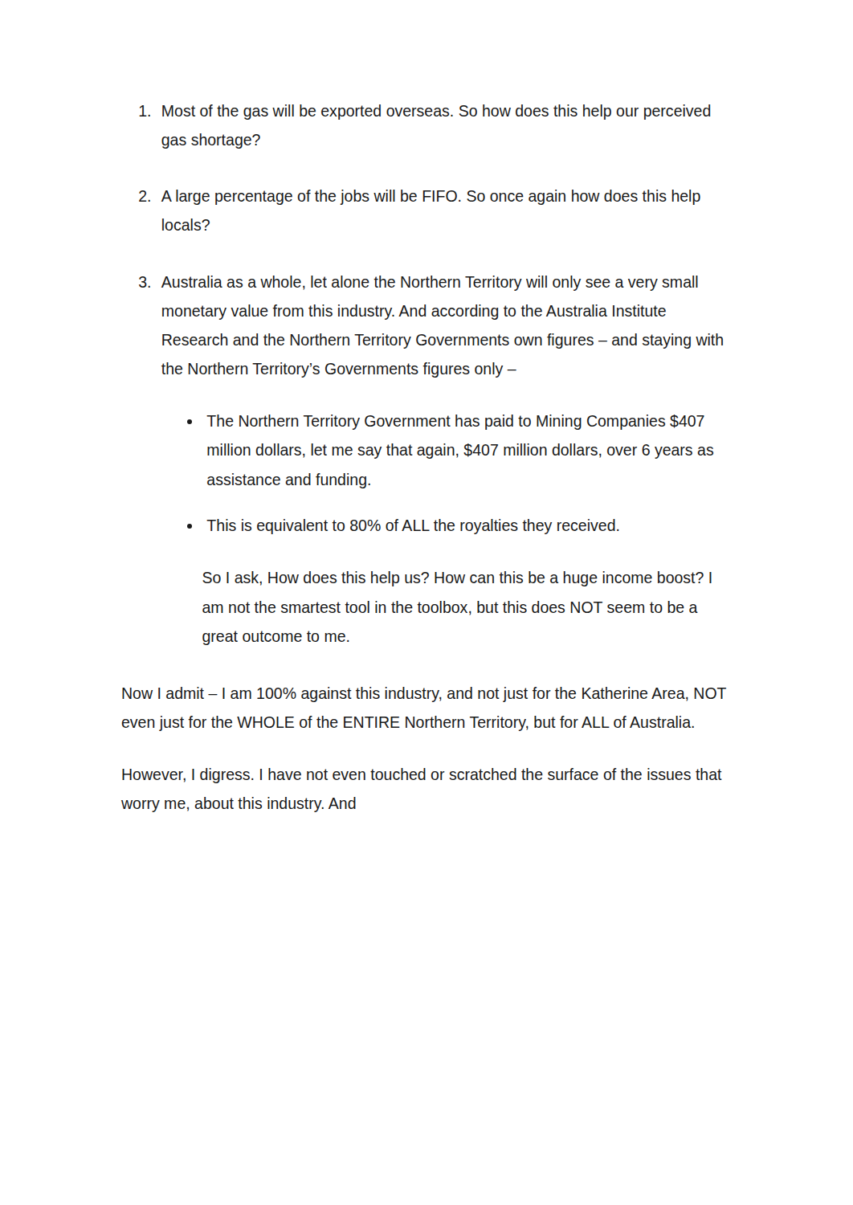Most of the gas will be exported overseas. So how does this help our perceived gas shortage?
A large percentage of the jobs will be FIFO. So once again how does this help locals?
Australia as a whole, let alone the Northern Territory will only see a very small monetary value from this industry. And according to the Australia Institute Research and the Northern Territory Governments own figures – and staying with the Northern Territory’s Governments figures only –
The Northern Territory Government has paid to Mining Companies $407 million dollars, let me say that again, $407 million dollars, over 6 years as assistance and funding.
This is equivalent to 80% of ALL the royalties they received.
So I ask, How does this help us? How can this be a huge income boost? I am not the smartest tool in the toolbox, but this does NOT seem to be a great outcome to me.
Now I admit – I am 100% against this industry, and not just for the Katherine Area, NOT even just for the WHOLE of the ENTIRE Northern Territory, but for ALL of Australia.
However, I digress. I have not even touched or scratched the surface of the issues that worry me, about this industry. And